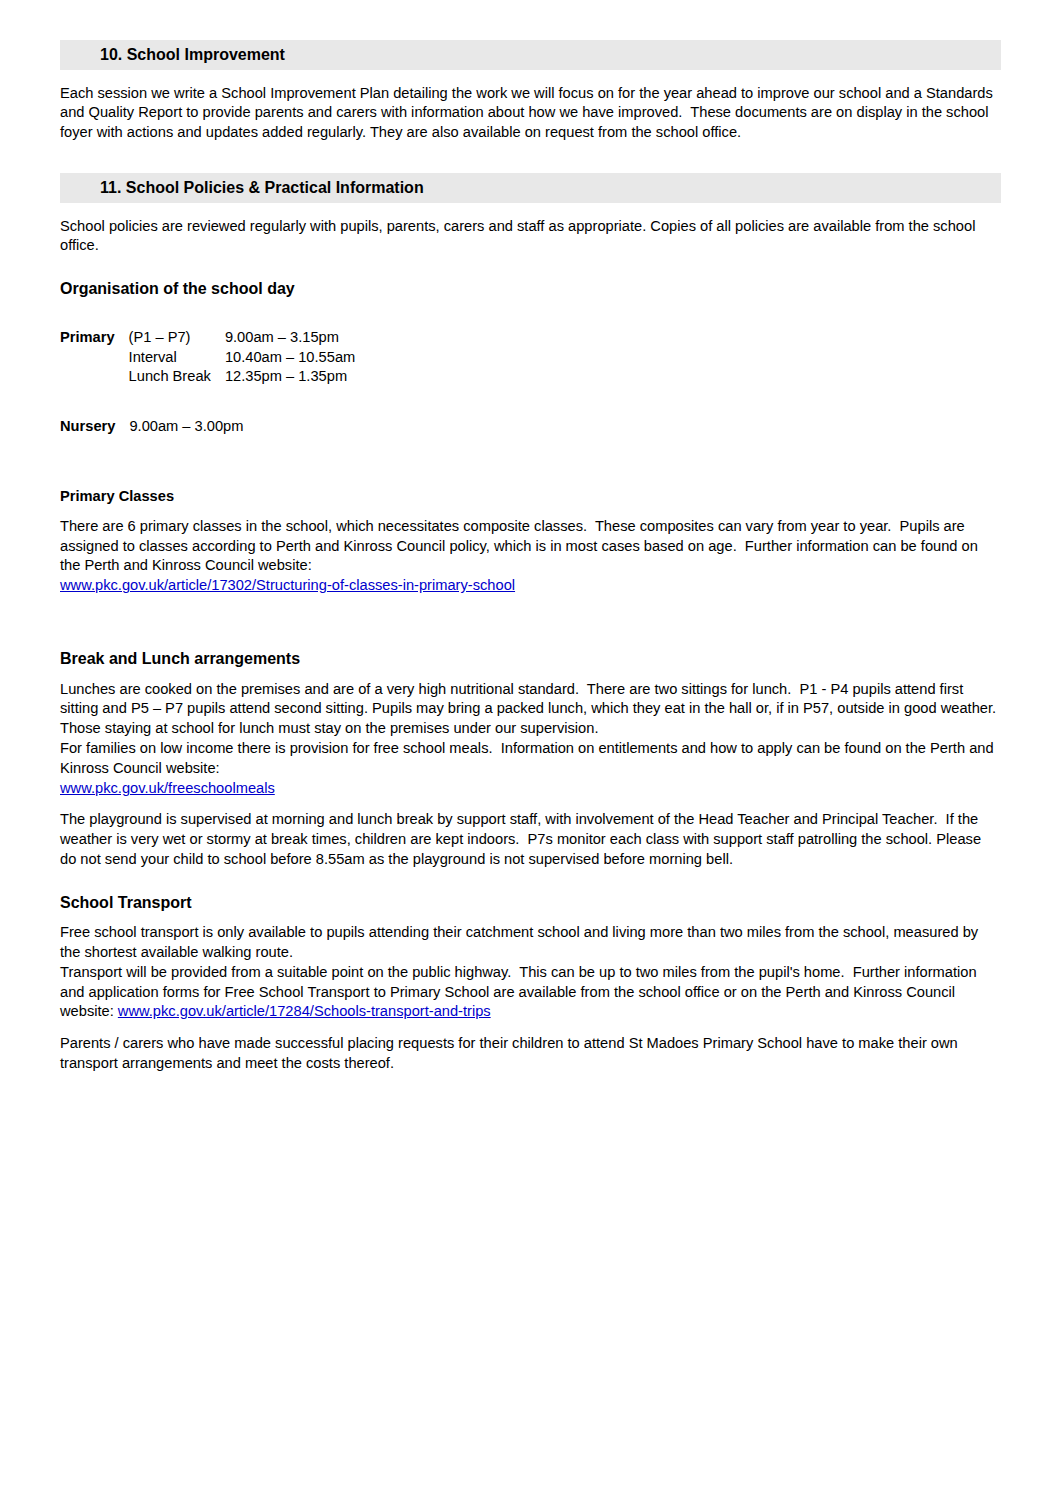10. School Improvement
Each session we write a School Improvement Plan detailing the work we will focus on for the year ahead to improve our school and a Standards and Quality Report to provide parents and carers with information about how we have improved. These documents are on display in the school foyer with actions and updates added regularly. They are also available on request from the school office.
11. School Policies & Practical Information
School policies are reviewed regularly with pupils, parents, carers and staff as appropriate. Copies of all policies are available from the school office.
Organisation of the school day
| Primary | (P1 – P7) | 9.00am – 3.15pm |
| | Interval | 10.40am – 10.55am |
| | Lunch Break | 12.35pm – 1.35pm |
| Nursery | 9.00am – 3.00pm |
Primary Classes
There are 6 primary classes in the school, which necessitates composite classes. These composites can vary from year to year. Pupils are assigned to classes according to Perth and Kinross Council policy, which is in most cases based on age. Further information can be found on the Perth and Kinross Council website:
www.pkc.gov.uk/article/17302/Structuring-of-classes-in-primary-school
Break and Lunch arrangements
Lunches are cooked on the premises and are of a very high nutritional standard. There are two sittings for lunch. P1 - P4 pupils attend first sitting and P5 – P7 pupils attend second sitting. Pupils may bring a packed lunch, which they eat in the hall or, if in P57, outside in good weather. Those staying at school for lunch must stay on the premises under our supervision.
For families on low income there is provision for free school meals. Information on entitlements and how to apply can be found on the Perth and Kinross Council website:
www.pkc.gov.uk/freeschoolmeals
The playground is supervised at morning and lunch break by support staff, with involvement of the Head Teacher and Principal Teacher. If the weather is very wet or stormy at break times, children are kept indoors. P7s monitor each class with support staff patrolling the school. Please do not send your child to school before 8.55am as the playground is not supervised before morning bell.
School Transport
Free school transport is only available to pupils attending their catchment school and living more than two miles from the school, measured by the shortest available walking route.
Transport will be provided from a suitable point on the public highway. This can be up to two miles from the pupil's home. Further information and application forms for Free School Transport to Primary School are available from the school office or on the Perth and Kinross Council website: www.pkc.gov.uk/article/17284/Schools-transport-and-trips
Parents / carers who have made successful placing requests for their children to attend St Madoes Primary School have to make their own transport arrangements and meet the costs thereof.